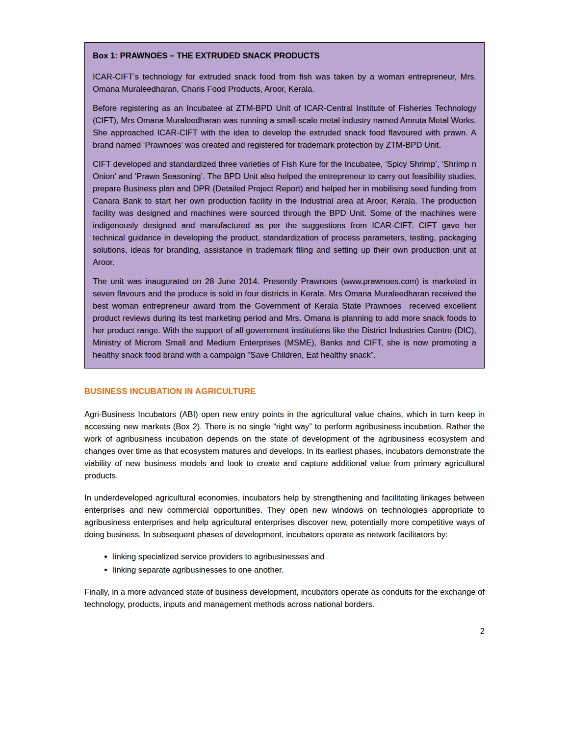Box 1: PRAWNOES – THE EXTRUDED SNACK PRODUCTS
ICAR-CIFT’s technology for extruded snack food from fish was taken by a woman entrepreneur, Mrs. Omana Muraleedharan, Charis Food Products, Aroor, Kerala.
Before registering as an Incubatee at ZTM-BPD Unit of ICAR-Central Institute of Fisheries Technology (CIFT), Mrs Omana Muraleedharan was running a small-scale metal industry named Amruta Metal Works. She approached ICAR-CIFT with the idea to develop the extruded snack food flavoured with prawn. A brand named ‘Prawnoes’ was created and registered for trademark protection by ZTM-BPD Unit.
CIFT developed and standardized three varieties of Fish Kure for the Incubatee, ‘Spicy Shrimp’, ‘Shrimp n Onion’ and ‘Prawn Seasoning’. The BPD Unit also helped the entrepreneur to carry out feasibility studies, prepare Business plan and DPR (Detailed Project Report) and helped her in mobilising seed funding from Canara Bank to start her own production facility in the Industrial area at Aroor, Kerala. The production facility was designed and machines were sourced through the BPD Unit. Some of the machines were indigenously designed and manufactured as per the suggestions from ICAR-CIFT. CIFT gave her technical guidance in developing the product, standardization of process parameters, testing, packaging solutions, ideas for branding, assistance in trademark filing and setting up their own production unit at Aroor.
The unit was inaugurated on 28 June 2014. Presently Prawnoes (www.prawnoes.com) is marketed in seven flavours and the produce is sold in four districts in Kerala. Mrs Omana Muraleedharan received the best woman entrepreneur award from the Government of Kerala State Prawnoes received excellent product reviews during its test marketing period and Mrs. Omana is planning to add more snack foods to her product range. With the support of all government institutions like the District Industries Centre (DIC), Ministry of Microm Small and Medium Enterprises (MSME), Banks and CIFT, she is now promoting a healthy snack food brand with a campaign “Save Children, Eat healthy snack”.
BUSINESS INCUBATION IN AGRICULTURE
Agri-Business Incubators (ABI) open new entry points in the agricultural value chains, which in turn keep in accessing new markets (Box 2). There is no single “right way” to perform agribusiness incubation. Rather the work of agribusiness incubation depends on the state of development of the agribusiness ecosystem and changes over time as that ecosystem matures and develops. In its earliest phases, incubators demonstrate the viability of new business models and look to create and capture additional value from primary agricultural products.
In underdeveloped agricultural economies, incubators help by strengthening and facilitating linkages between enterprises and new commercial opportunities. They open new windows on technologies appropriate to agribusiness enterprises and help agricultural enterprises discover new, potentially more competitive ways of doing business. In subsequent phases of development, incubators operate as network facilitators by:
linking specialized service providers to agribusinesses and
linking separate agribusinesses to one another.
Finally, in a more advanced state of business development, incubators operate as conduits for the exchange of technology, products, inputs and management methods across national borders.
2